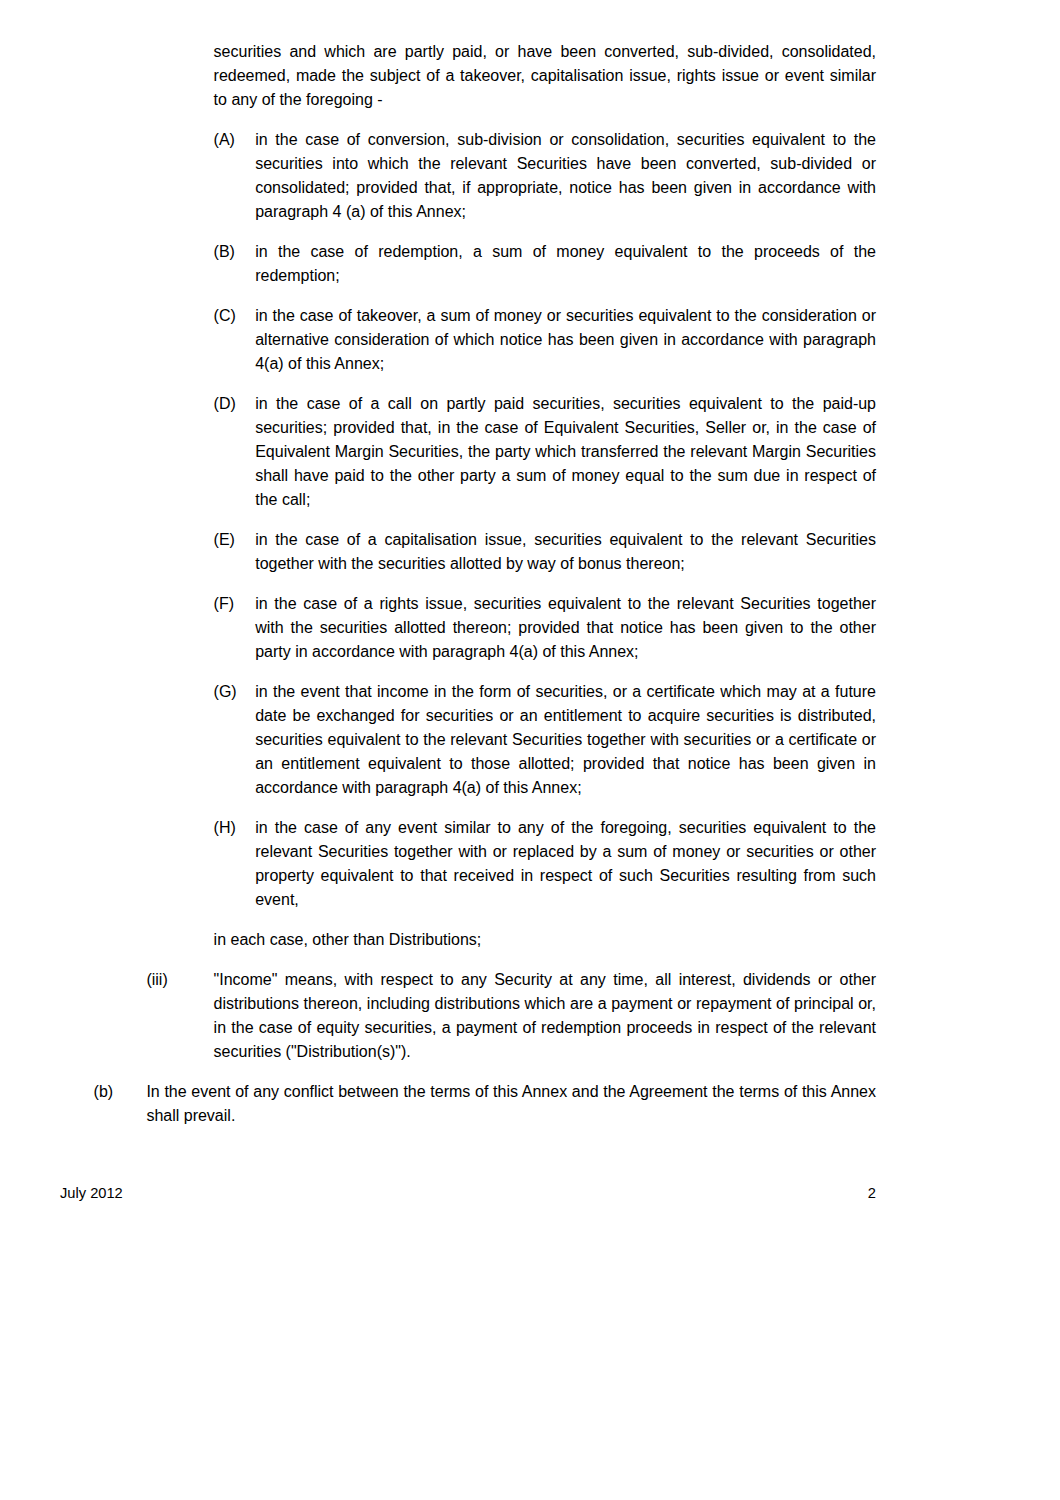securities and which are partly paid, or have been converted, sub-divided, consolidated, redeemed, made the subject of a takeover, capitalisation issue, rights issue or event similar to any of the foregoing -
(A) in the case of conversion, sub-division or consolidation, securities equivalent to the securities into which the relevant Securities have been converted, sub-divided or consolidated; provided that, if appropriate, notice has been given in accordance with paragraph 4 (a) of this Annex;
(B) in the case of redemption, a sum of money equivalent to the proceeds of the redemption;
(C) in the case of takeover, a sum of money or securities equivalent to the consideration or alternative consideration of which notice has been given in accordance with paragraph 4(a) of this Annex;
(D) in the case of a call on partly paid securities, securities equivalent to the paid-up securities; provided that, in the case of Equivalent Securities, Seller or, in the case of Equivalent Margin Securities, the party which transferred the relevant Margin Securities shall have paid to the other party a sum of money equal to the sum due in respect of the call;
(E) in the case of a capitalisation issue, securities equivalent to the relevant Securities together with the securities allotted by way of bonus thereon;
(F) in the case of a rights issue, securities equivalent to the relevant Securities together with the securities allotted thereon; provided that notice has been given to the other party in accordance with paragraph 4(a) of this Annex;
(G) in the event that income in the form of securities, or a certificate which may at a future date be exchanged for securities or an entitlement to acquire securities is distributed, securities equivalent to the relevant Securities together with securities or a certificate or an entitlement equivalent to those allotted; provided that notice has been given in accordance with paragraph 4(a) of this Annex;
(H) in the case of any event similar to any of the foregoing, securities equivalent to the relevant Securities together with or replaced by a sum of money or securities or other property equivalent to that received in respect of such Securities resulting from such event,
in each case, other than Distributions;
(iii) "Income" means, with respect to any Security at any time, all interest, dividends or other distributions thereon, including distributions which are a payment or repayment of principal or, in the case of equity securities, a payment of redemption proceeds in respect of the relevant securities ("Distribution(s)").
(b) In the event of any conflict between the terms of this Annex and the Agreement the terms of this Annex shall prevail.
July 2012 2